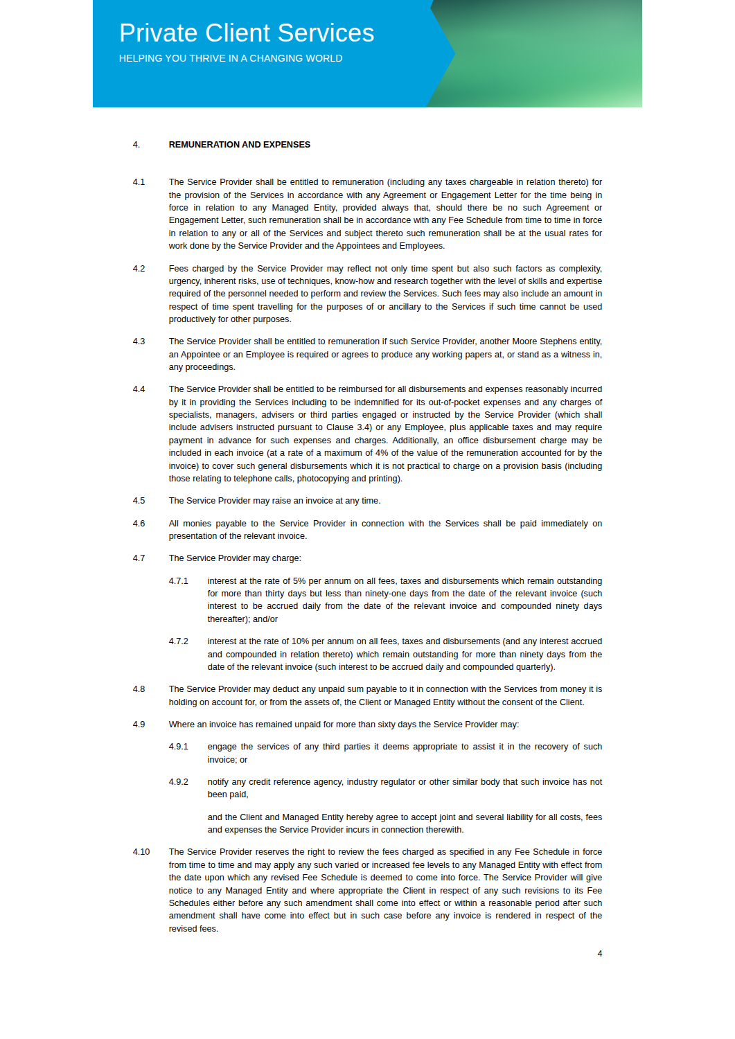Private Client Services
Helping you thrive in a changing world
4.
Remuneration and Expenses
4.1
The Service Provider shall be entitled to remuneration (including any taxes chargeable in relation thereto) for the provision of the Services in accordance with any Agreement or Engagement Letter for the time being in force in relation to any Managed Entity, provided always that, should there be no such Agreement or Engagement Letter, such remuneration shall be in accordance with any Fee Schedule from time to time in force in relation to any or all of the Services and subject thereto such remuneration shall be at the usual rates for work done by the Service Provider and the Appointees and Employees.
4.2
Fees charged by the Service Provider may reflect not only time spent but also such factors as complexity, urgency, inherent risks, use of techniques, know-how and research together with the level of skills and expertise required of the personnel needed to perform and review the Services. Such fees may also include an amount in respect of time spent travelling for the purposes of or ancillary to the Services if such time cannot be used productively for other purposes.
4.3
The Service Provider shall be entitled to remuneration if such Service Provider, another Moore Stephens entity, an Appointee or an Employee is required or agrees to produce any working papers at, or stand as a witness in, any proceedings.
4.4
The Service Provider shall be entitled to be reimbursed for all disbursements and expenses reasonably incurred by it in providing the Services including to be indemnified for its out-of-pocket expenses and any charges of specialists, managers, advisers or third parties engaged or instructed by the Service Provider (which shall include advisers instructed pursuant to Clause 3.4) or any Employee, plus applicable taxes and may require payment in advance for such expenses and charges. Additionally, an office disbursement charge may be included in each invoice (at a rate of a maximum of 4% of the value of the remuneration accounted for by the invoice) to cover such general disbursements which it is not practical to charge on a provision basis (including those relating to telephone calls, photocopying and printing).
4.5
The Service Provider may raise an invoice at any time.
4.6
All monies payable to the Service Provider in connection with the Services shall be paid immediately on presentation of the relevant invoice.
4.7
The Service Provider may charge:
4.7.1
interest at the rate of 5% per annum on all fees, taxes and disbursements which remain outstanding for more than thirty days but less than ninety-one days from the date of the relevant invoice (such interest to be accrued daily from the date of the relevant invoice and compounded ninety days thereafter); and/or
4.7.2
interest at the rate of 10% per annum on all fees, taxes and disbursements (and any interest accrued and compounded in relation thereto) which remain outstanding for more than ninety days from the date of the relevant invoice (such interest to be accrued daily and compounded quarterly).
4.8
The Service Provider may deduct any unpaid sum payable to it in connection with the Services from money it is holding on account for, or from the assets of, the Client or Managed Entity without the consent of the Client.
4.9
Where an invoice has remained unpaid for more than sixty days the Service Provider may:
4.9.1
engage the services of any third parties it deems appropriate to assist it in the recovery of such invoice; or
4.9.2
notify any credit reference agency, industry regulator or other similar body that such invoice has not been paid,
and the Client and Managed Entity hereby agree to accept joint and several liability for all costs, fees and expenses the Service Provider incurs in connection therewith.
4.10
The Service Provider reserves the right to review the fees charged as specified in any Fee Schedule in force from time to time and may apply any such varied or increased fee levels to any Managed Entity with effect from the date upon which any revised Fee Schedule is deemed to come into force. The Service Provider will give notice to any Managed Entity and where appropriate the Client in respect of any such revisions to its Fee Schedules either before any such amendment shall come into effect or within a reasonable period after such amendment shall have come into effect but in such case before any invoice is rendered in respect of the revised fees.
4